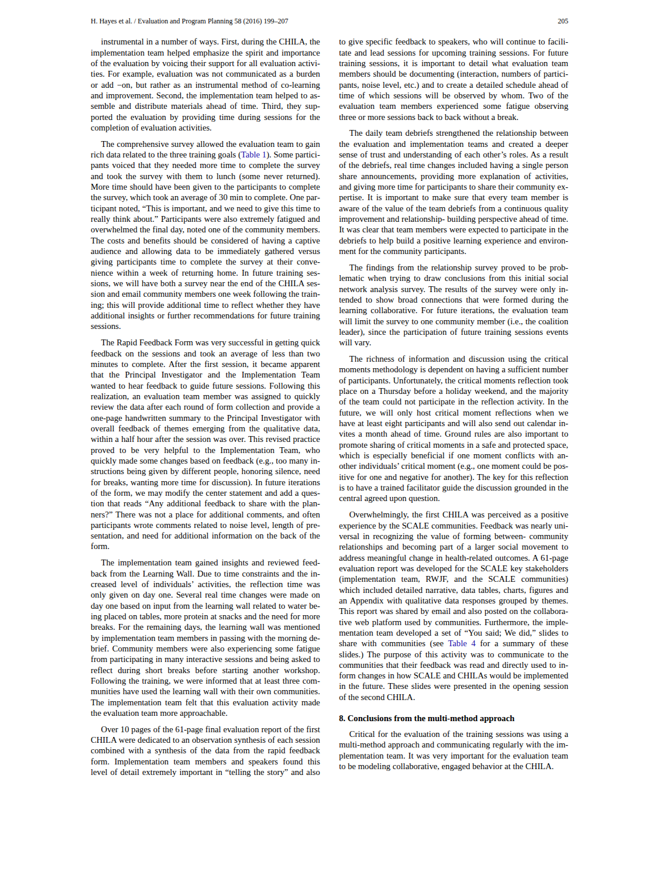H. Hayes et al. / Evaluation and Program Planning 58 (2016) 199–207 205
instrumental in a number of ways. First, during the CHILA, the implementation team helped emphasize the spirit and importance of the evaluation by voicing their support for all evaluation activities. For example, evaluation was not communicated as a burden or add −on, but rather as an instrumental method of co-learning and improvement. Second, the implementation team helped to assemble and distribute materials ahead of time. Third, they supported the evaluation by providing time during sessions for the completion of evaluation activities.
The comprehensive survey allowed the evaluation team to gain rich data related to the three training goals (Table 1). Some participants voiced that they needed more time to complete the survey and took the survey with them to lunch (some never returned). More time should have been given to the participants to complete the survey, which took an average of 30 min to complete. One participant noted, “This is important, and we need to give this time to really think about.” Participants were also extremely fatigued and overwhelmed the final day, noted one of the community members. The costs and benefits should be considered of having a captive audience and allowing data to be immediately gathered versus giving participants time to complete the survey at their convenience within a week of returning home. In future training sessions, we will have both a survey near the end of the CHILA session and email community members one week following the training; this will provide additional time to reflect whether they have additional insights or further recommendations for future training sessions.
The Rapid Feedback Form was very successful in getting quick feedback on the sessions and took an average of less than two minutes to complete. After the first session, it became apparent that the Principal Investigator and the Implementation Team wanted to hear feedback to guide future sessions. Following this realization, an evaluation team member was assigned to quickly review the data after each round of form collection and provide a one-page handwritten summary to the Principal Investigator with overall feedback of themes emerging from the qualitative data, within a half hour after the session was over. This revised practice proved to be very helpful to the Implementation Team, who quickly made some changes based on feedback (e.g., too many instructions being given by different people, honoring silence, need for breaks, wanting more time for discussion). In future iterations of the form, we may modify the center statement and add a question that reads “Any additional feedback to share with the planners?” There was not a place for additional comments, and often participants wrote comments related to noise level, length of presentation, and need for additional information on the back of the form.
The implementation team gained insights and reviewed feedback from the Learning Wall. Due to time constraints and the increased level of individuals’ activities, the reflection time was only given on day one. Several real time changes were made on day one based on input from the learning wall related to water being placed on tables, more protein at snacks and the need for more breaks. For the remaining days, the learning wall was mentioned by implementation team members in passing with the morning debrief. Community members were also experiencing some fatigue from participating in many interactive sessions and being asked to reflect during short breaks before starting another workshop. Following the training, we were informed that at least three communities have used the learning wall with their own communities. The implementation team felt that this evaluation activity made the evaluation team more approachable.
Over 10 pages of the 61-page final evaluation report of the first CHILA were dedicated to an observation synthesis of each session combined with a synthesis of the data from the rapid feedback form. Implementation team members and speakers found this level of detail extremely important in “telling the story” and also to give specific feedback to speakers, who will continue to facilitate and lead sessions for upcoming training sessions. For future training sessions, it is important to detail what evaluation team members should be documenting (interaction, numbers of participants, noise level, etc.) and to create a detailed schedule ahead of time of which sessions will be observed by whom. Two of the evaluation team members experienced some fatigue observing three or more sessions back to back without a break.
The daily team debriefs strengthened the relationship between the evaluation and implementation teams and created a deeper sense of trust and understanding of each other’s roles. As a result of the debriefs, real time changes included having a single person share announcements, providing more explanation of activities, and giving more time for participants to share their community expertise. It is important to make sure that every team member is aware of the value of the team debriefs from a continuous quality improvement and relationship- building perspective ahead of time. It was clear that team members were expected to participate in the debriefs to help build a positive learning experience and environment for the community participants.
The findings from the relationship survey proved to be problematic when trying to draw conclusions from this initial social network analysis survey. The results of the survey were only intended to show broad connections that were formed during the learning collaborative. For future iterations, the evaluation team will limit the survey to one community member (i.e., the coalition leader), since the participation of future training sessions events will vary.
The richness of information and discussion using the critical moments methodology is dependent on having a sufficient number of participants. Unfortunately, the critical moments reflection took place on a Thursday before a holiday weekend, and the majority of the team could not participate in the reflection activity. In the future, we will only host critical moment reflections when we have at least eight participants and will also send out calendar invites a month ahead of time. Ground rules are also important to promote sharing of critical moments in a safe and protected space, which is especially beneficial if one moment conflicts with another individuals’ critical moment (e.g., one moment could be positive for one and negative for another). The key for this reflection is to have a trained facilitator guide the discussion grounded in the central agreed upon question.
Overwhelmingly, the first CHILA was perceived as a positive experience by the SCALE communities. Feedback was nearly universal in recognizing the value of forming between- community relationships and becoming part of a larger social movement to address meaningful change in health-related outcomes. A 61-page evaluation report was developed for the SCALE key stakeholders (implementation team, RWJF, and the SCALE communities) which included detailed narrative, data tables, charts, figures and an Appendix with qualitative data responses grouped by themes. This report was shared by email and also posted on the collaborative web platform used by communities. Furthermore, the implementation team developed a set of “You said; We did,” slides to share with communities (see Table 4 for a summary of these slides.) The purpose of this activity was to communicate to the communities that their feedback was read and directly used to inform changes in how SCALE and CHILAs would be implemented in the future. These slides were presented in the opening session of the second CHILA.
8. Conclusions from the multi-method approach
Critical for the evaluation of the training sessions was using a multi-method approach and communicating regularly with the implementation team. It was very important for the evaluation team to be modeling collaborative, engaged behavior at the CHILA.